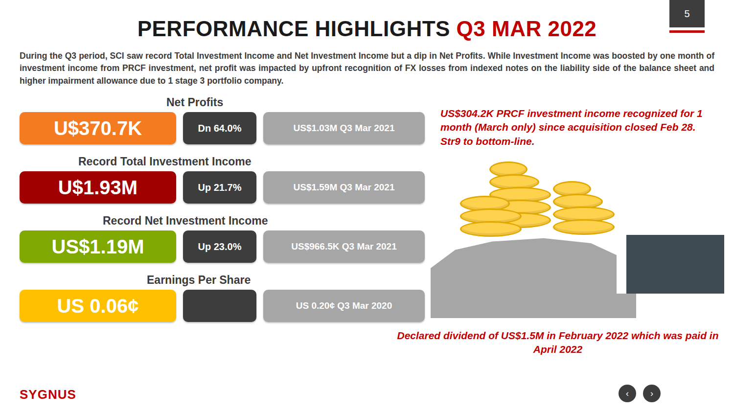5
PERFORMANCE HIGHLIGHTS Q3 MAR 2022
During the Q3 period, SCI saw record Total Investment Income and Net Investment Income but a dip in Net Profits. While Investment Income was boosted by one month of investment income from PRCF investment, net profit was impacted by upfront recognition of FX losses from indexed notes on the liability side of the balance sheet and higher impairment allowance due to 1 stage 3 portfolio company.
Net Profits
U$370.7K
Dn 64.0%
US$1.03M Q3 Mar 2021
Record Total Investment Income
U$1.93M
Up 21.7%
US$1.59M Q3 Mar 2021
Record Net Investment Income
US$1.19M
Up 23.0%
US$966.5K Q3 Mar 2021
Earnings Per Share
US 0.06¢
US 0.20¢ Q3 Mar 2020
US$304.2K PRCF investment income recognized for 1 month (March only) since acquisition closed Feb 28. Str9 to bottom-line.
Declared dividend of US$1.5M in February 2022 which was paid in April 2022
SYGNUS
‹ ›